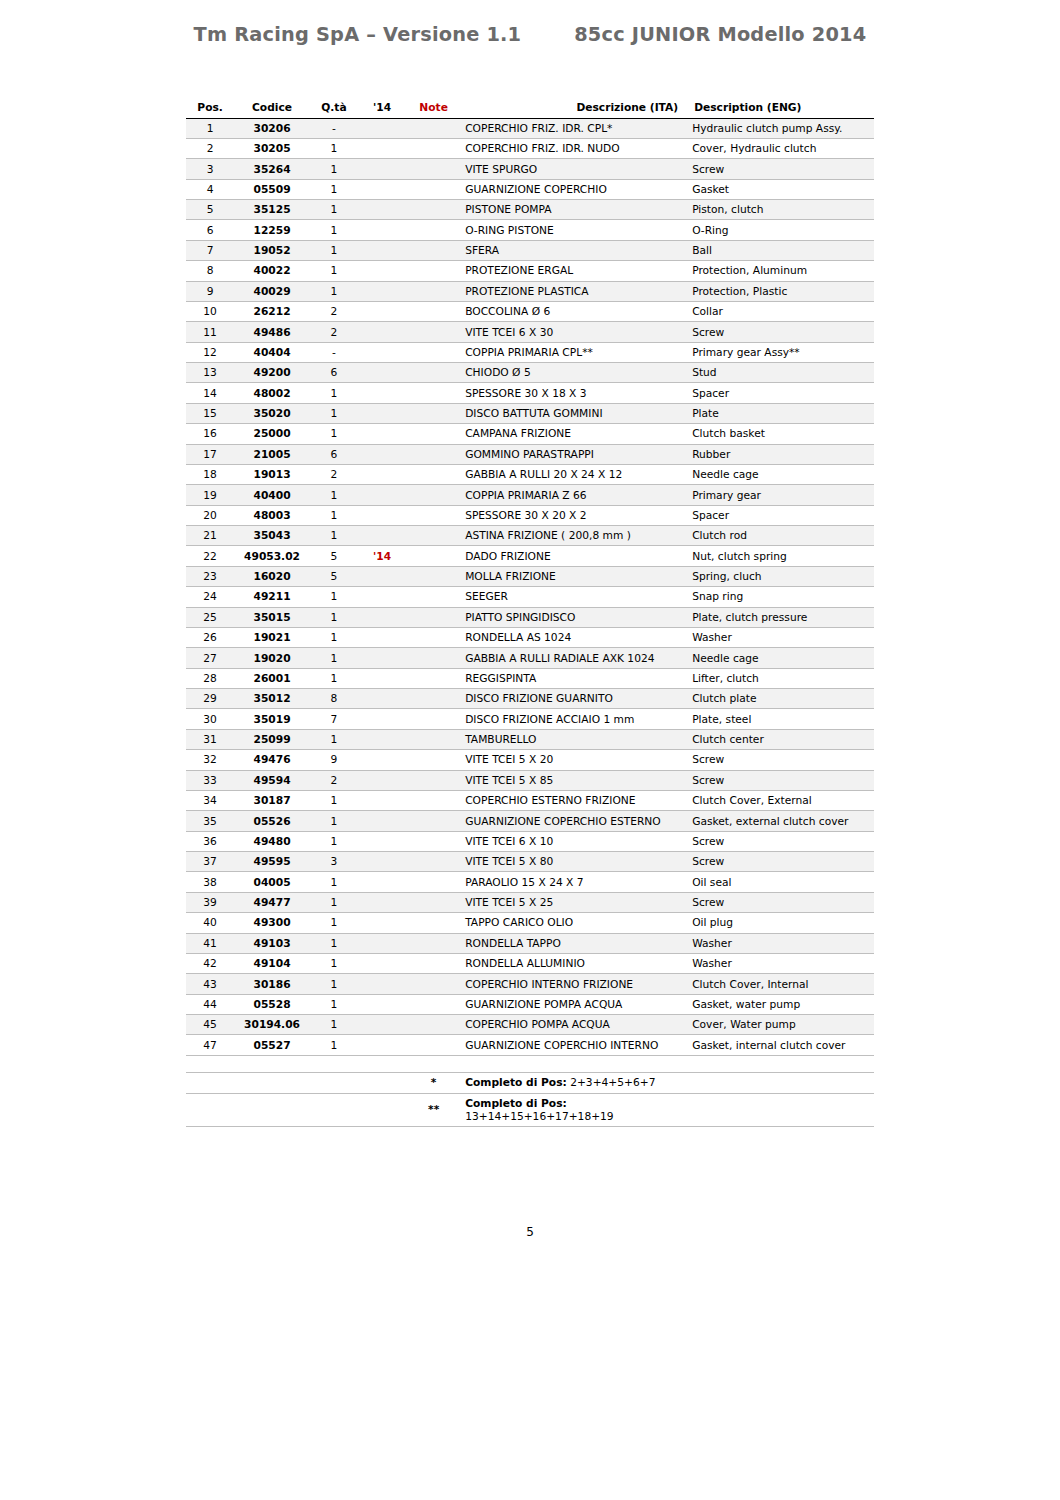Tm Racing SpA – Versione 1.1
85cc JUNIOR Modello 2014
| Pos. | Codice | Q.tà | '14 | Note | Descrizione (ITA) | Description (ENG) |
| --- | --- | --- | --- | --- | --- | --- |
| 1 | 30206 | - | | | COPERCHIO FRIZ. IDR. CPL* | Hydraulic clutch pump Assy. |
| 2 | 30205 | 1 | | | COPERCHIO FRIZ. IDR. NUDO | Cover, Hydraulic clutch |
| 3 | 35264 | 1 | | | VITE SPURGO | Screw |
| 4 | 05509 | 1 | | | GUARNIZIONE COPERCHIO | Gasket |
| 5 | 35125 | 1 | | | PISTONE POMPA | Piston, clutch |
| 6 | 12259 | 1 | | | O-RING PISTONE | O-Ring |
| 7 | 19052 | 1 | | | SFERA | Ball |
| 8 | 40022 | 1 | | | PROTEZIONE ERGAL | Protection, Aluminum |
| 9 | 40029 | 1 | | | PROTEZIONE PLASTICA | Protection, Plastic |
| 10 | 26212 | 2 | | | BOCCOLINA Ø 6 | Collar |
| 11 | 49486 | 2 | | | VITE TCEI 6 X 30 | Screw |
| 12 | 40404 | - | | | COPPIA PRIMARIA CPL** | Primary gear Assy** |
| 13 | 49200 | 6 | | | CHIODO Ø 5 | Stud |
| 14 | 48002 | 1 | | | SPESSORE 30 X 18 X 3 | Spacer |
| 15 | 35020 | 1 | | | DISCO BATTUTA GOMMINI | Plate |
| 16 | 25000 | 1 | | | CAMPANA FRIZIONE | Clutch basket |
| 17 | 21005 | 6 | | | GOMMINO PARASTRAPPI | Rubber |
| 18 | 19013 | 2 | | | GABBIA A RULLI 20 X 24 X 12 | Needle cage |
| 19 | 40400 | 1 | | | COPPIA PRIMARIA Z 66 | Primary gear |
| 20 | 48003 | 1 | | | SPESSORE 30 X 20 X 2 | Spacer |
| 21 | 35043 | 1 | | | ASTINA FRIZIONE ( 200,8 mm ) | Clutch rod |
| 22 | 49053.02 | 5 | '14 | | DADO FRIZIONE | Nut, clutch spring |
| 23 | 16020 | 5 | | | MOLLA FRIZIONE | Spring, cluch |
| 24 | 49211 | 1 | | | SEEGER | Snap ring |
| 25 | 35015 | 1 | | | PIATTO SPINGIDISCO | Plate, clutch pressure |
| 26 | 19021 | 1 | | | RONDELLA AS 1024 | Washer |
| 27 | 19020 | 1 | | | GABBIA A RULLI RADIALE AXK 1024 | Needle cage |
| 28 | 26001 | 1 | | | REGGISPINTA | Lifter, clutch |
| 29 | 35012 | 8 | | | DISCO FRIZIONE GUARNITO | Clutch plate |
| 30 | 35019 | 7 | | | DISCO FRIZIONE ACCIAIO 1 mm | Plate, steel |
| 31 | 25099 | 1 | | | TAMBURELLO | Clutch center |
| 32 | 49476 | 9 | | | VITE TCEI 5 X 20 | Screw |
| 33 | 49594 | 2 | | | VITE TCEI 5 X 85 | Screw |
| 34 | 30187 | 1 | | | COPERCHIO ESTERNO FRIZIONE | Clutch Cover, External |
| 35 | 05526 | 1 | | | GUARNIZIONE COPERCHIO ESTERNO | Gasket, external clutch cover |
| 36 | 49480 | 1 | | | VITE TCEI 6 X 10 | Screw |
| 37 | 49595 | 3 | | | VITE TCEI 5 X 80 | Screw |
| 38 | 04005 | 1 | | | PARAOLIO 15 X 24 X 7 | Oil seal |
| 39 | 49477 | 1 | | | VITE TCEI 5 X 25 | Screw |
| 40 | 49300 | 1 | | | TAPPO CARICO OLIO | Oil plug |
| 41 | 49103 | 1 | | | RONDELLA TAPPO | Washer |
| 42 | 49104 | 1 | | | RONDELLA ALLUMINIO | Washer |
| 43 | 30186 | 1 | | | COPERCHIO INTERNO FRIZIONE | Clutch Cover, Internal |
| 44 | 05528 | 1 | | | GUARNIZIONE POMPA ACQUA | Gasket, water pump |
| 45 | 30194.06 | 1 | | | COPERCHIO POMPA ACQUA | Cover, Water pump |
| 47 | 05527 | 1 | | | GUARNIZIONE COPERCHIO INTERNO | Gasket, internal clutch cover |
| | | | | * | Completo di Pos: 2+3+4+5+6+7 | |
| | | | | ** | Completo di Pos: 13+14+15+16+17+18+19 | |
5